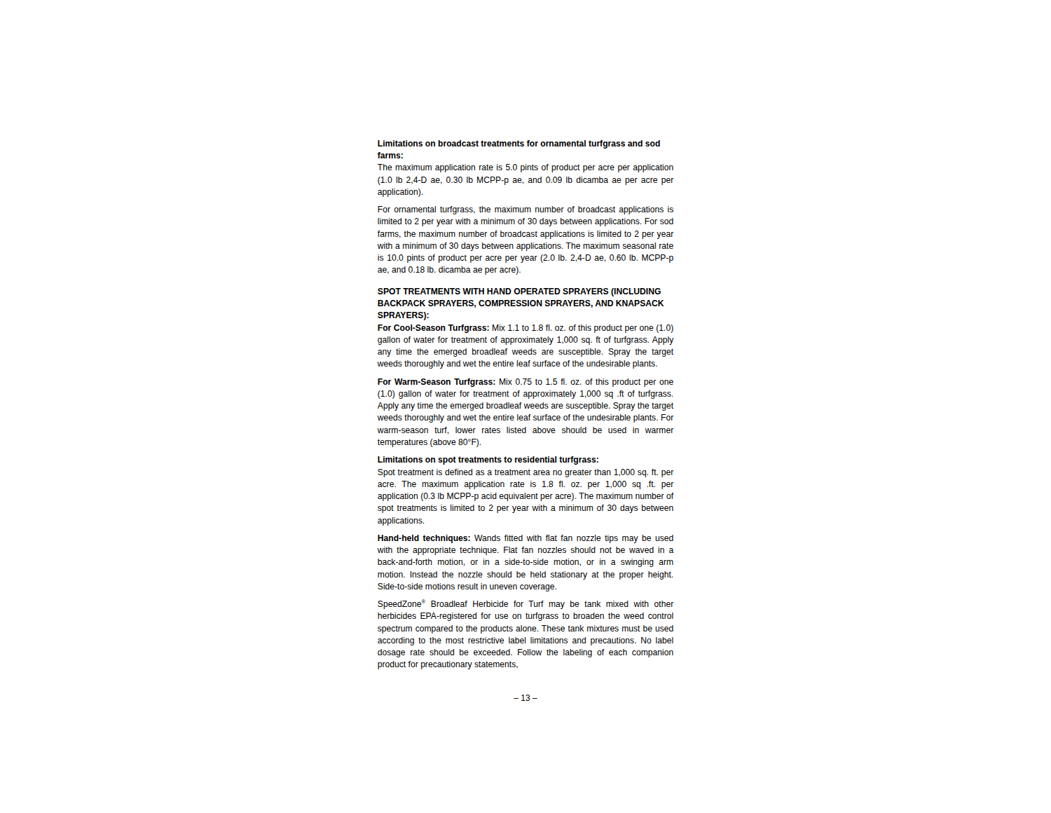Limitations on broadcast treatments for ornamental turfgrass and sod farms:
The maximum application rate is 5.0 pints of product per acre per application (1.0 lb 2,4-D ae, 0.30 lb MCPP-p ae, and 0.09 lb dicamba ae per acre per application).
For ornamental turfgrass, the maximum number of broadcast applications is limited to 2 per year with a minimum of 30 days between applications. For sod farms, the maximum number of broadcast applications is limited to 2 per year with a minimum of 30 days between applications. The maximum seasonal rate is 10.0 pints of product per acre per year (2.0 lb. 2,4-D ae, 0.60 lb. MCPP-p ae, and 0.18 lb. dicamba ae per acre).
SPOT TREATMENTS WITH HAND OPERATED SPRAYERS (INCLUDING
BACKPACK SPRAYERS, COMPRESSION SPRAYERS, AND KNAPSACK
SPRAYERS):
For Cool-Season Turfgrass: Mix 1.1 to 1.8 fl. oz. of this product per one (1.0) gallon of water for treatment of approximately 1,000 sq. ft of turfgrass. Apply any time the emerged broadleaf weeds are susceptible. Spray the target weeds thoroughly and wet the entire leaf surface of the undesirable plants.
For Warm-Season Turfgrass: Mix 0.75 to 1.5 fl. oz. of this product per one (1.0) gallon of water for treatment of approximately 1,000 sq .ft of turfgrass. Apply any time the emerged broadleaf weeds are susceptible. Spray the target weeds thoroughly and wet the entire leaf surface of the undesirable plants. For warm-season turf, lower rates listed above should be used in warmer temperatures (above 80°F).
Limitations on spot treatments to residential turfgrass:
Spot treatment is defined as a treatment area no greater than 1,000 sq. ft. per acre. The maximum application rate is 1.8 fl. oz. per 1,000 sq .ft. per application (0.3 lb MCPP-p acid equivalent per acre). The maximum number of spot treatments is limited to 2 per year with a minimum of 30 days between applications.
Hand-held techniques: Wands fitted with flat fan nozzle tips may be used with the appropriate technique. Flat fan nozzles should not be waved in a back-and-forth motion, or in a side-to-side motion, or in a swinging arm motion. Instead the nozzle should be held stationary at the proper height. Side-to-side motions result in uneven coverage.
SpeedZone® Broadleaf Herbicide for Turf may be tank mixed with other herbicides EPA-registered for use on turfgrass to broaden the weed control spectrum compared to the products alone. These tank mixtures must be used according to the most restrictive label limitations and precautions. No label dosage rate should be exceeded. Follow the labeling of each companion product for precautionary statements,
– 13 –